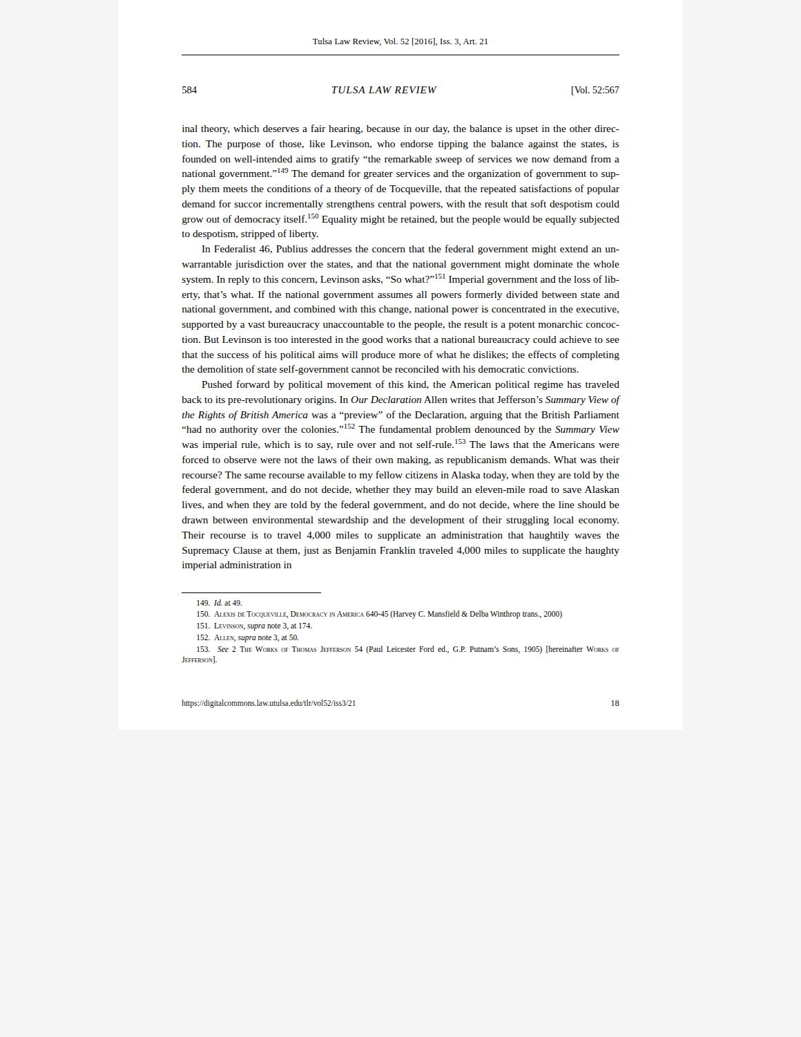Tulsa Law Review, Vol. 52 [2016], Iss. 3, Art. 21
584 TULSA LAW REVIEW [Vol. 52:567
inal theory, which deserves a fair hearing, because in our day, the balance is upset in the other direction. The purpose of those, like Levinson, who endorse tipping the balance against the states, is founded on well-intended aims to gratify “the remarkable sweep of services we now demand from a national government.”149 The demand for greater services and the organization of government to supply them meets the conditions of a theory of de Tocqueville, that the repeated satisfactions of popular demand for succor incrementally strengthens central powers, with the result that soft despotism could grow out of democracy itself.150 Equality might be retained, but the people would be equally subjected to despotism, stripped of liberty.
In Federalist 46, Publius addresses the concern that the federal government might extend an unwarrantable jurisdiction over the states, and that the national government might dominate the whole system. In reply to this concern, Levinson asks, “So what?”151 Imperial government and the loss of liberty, that’s what. If the national government assumes all powers formerly divided between state and national government, and combined with this change, national power is concentrated in the executive, supported by a vast bureaucracy unaccountable to the people, the result is a potent monarchic concoction. But Levinson is too interested in the good works that a national bureaucracy could achieve to see that the success of his political aims will produce more of what he dislikes; the effects of completing the demolition of state self-government cannot be reconciled with his democratic convictions.
Pushed forward by political movement of this kind, the American political regime has traveled back to its pre-revolutionary origins. In Our Declaration Allen writes that Jefferson’s Summary View of the Rights of British America was a “preview” of the Declaration, arguing that the British Parliament “had no authority over the colonies.”152 The fundamental problem denounced by the Summary View was imperial rule, which is to say, rule over and not self-rule.153 The laws that the Americans were forced to observe were not the laws of their own making, as republicanism demands. What was their recourse? The same recourse available to my fellow citizens in Alaska today, when they are told by the federal government, and do not decide, whether they may build an eleven-mile road to save Alaskan lives, and when they are told by the federal government, and do not decide, where the line should be drawn between environmental stewardship and the development of their struggling local economy. Their recourse is to travel 4,000 miles to supplicate an administration that haughtily waves the Supremacy Clause at them, just as Benjamin Franklin traveled 4,000 miles to supplicate the haughty imperial administration in
149. Id. at 49.
150. Alexis de Tocqueville, Democracy in America 640-45 (Harvey C. Mansfield & Delba Winthrop trans., 2000)
151. Levinson, supra note 3, at 174.
152. Allen, supra note 3, at 50.
153. See 2 The Works of Thomas Jefferson 54 (Paul Leicester Ford ed., G.P. Putnam’s Sons, 1905) [hereinafter Works of Jefferson].
https://digitalcommons.law.utulsa.edu/tlr/vol52/iss3/21 18